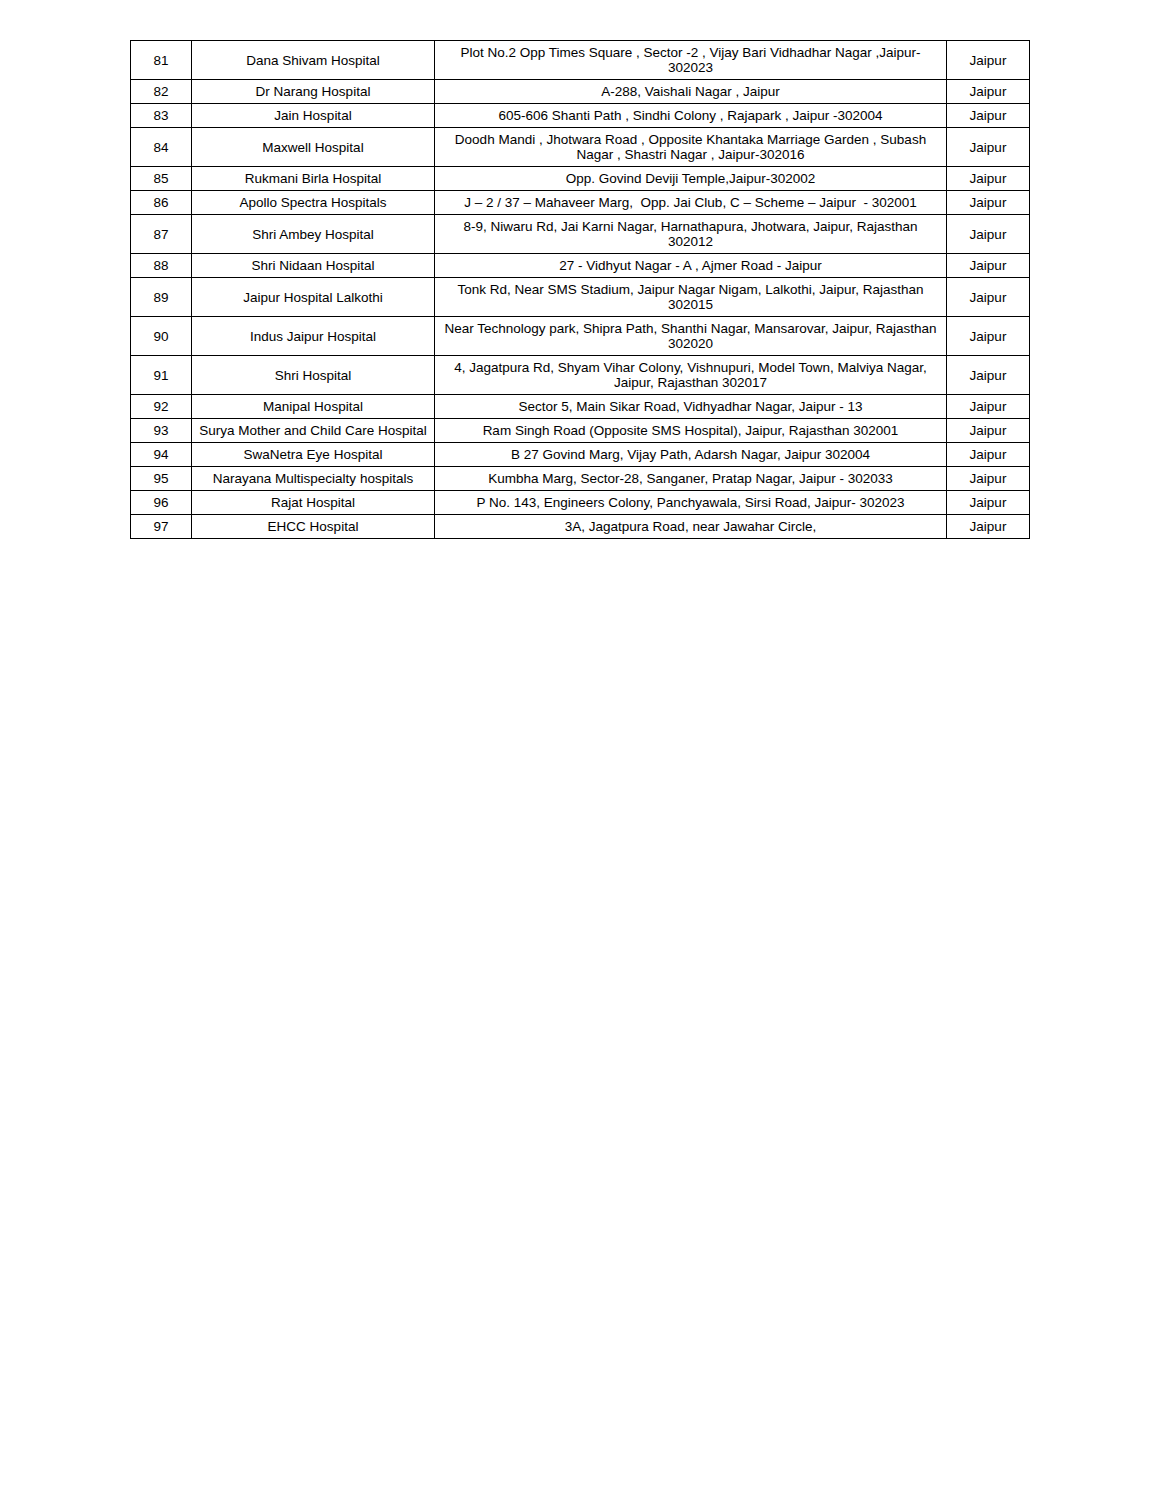| 81 | Dana Shivam Hospital | Plot No.2 Opp Times Square , Sector -2 , Vijay Bari Vidhadhar Nagar ,Jaipur-302023 | Jaipur |
| 82 | Dr Narang Hospital | A-288, Vaishali Nagar , Jaipur | Jaipur |
| 83 | Jain Hospital | 605-606 Shanti Path , Sindhi Colony , Rajapark , Jaipur -302004 | Jaipur |
| 84 | Maxwell Hospital | Doodh Mandi , Jhotwara Road , Opposite Khantaka Marriage Garden , Subash Nagar , Shastri Nagar , Jaipur-302016 | Jaipur |
| 85 | Rukmani Birla Hospital | Opp. Govind Deviji Temple,Jaipur-302002 | Jaipur |
| 86 | Apollo Spectra Hospitals | J – 2 / 37 – Mahaveer Marg, Opp. Jai Club, C – Scheme – Jaipur - 302001 | Jaipur |
| 87 | Shri Ambey Hospital | 8-9, Niwaru Rd, Jai Karni Nagar, Harnathapura, Jhotwara, Jaipur, Rajasthan 302012 | Jaipur |
| 88 | Shri Nidaan Hospital | 27 - Vidhyut Nagar - A , Ajmer Road - Jaipur | Jaipur |
| 89 | Jaipur Hospital Lalkothi | Tonk Rd, Near SMS Stadium, Jaipur Nagar Nigam, Lalkothi, Jaipur, Rajasthan 302015 | Jaipur |
| 90 | Indus Jaipur Hospital | Near Technology park, Shipra Path, Shanthi Nagar, Mansarovar, Jaipur, Rajasthan 302020 | Jaipur |
| 91 | Shri Hospital | 4, Jagatpura Rd, Shyam Vihar Colony, Vishnupuri, Model Town, Malviya Nagar, Jaipur, Rajasthan 302017 | Jaipur |
| 92 | Manipal Hospital | Sector 5, Main Sikar Road, Vidhyadhar Nagar, Jaipur - 13 | Jaipur |
| 93 | Surya Mother and Child Care Hospital | Ram Singh Road (Opposite SMS Hospital), Jaipur, Rajasthan 302001 | Jaipur |
| 94 | SwaNetra Eye Hospital | B 27 Govind Marg, Vijay Path, Adarsh Nagar, Jaipur 302004 | Jaipur |
| 95 | Narayana Multispecialty hospitals | Kumbha Marg, Sector-28, Sanganer, Pratap Nagar, Jaipur - 302033 | Jaipur |
| 96 | Rajat Hospital | P No. 143, Engineers Colony, Panchyawala, Sirsi Road, Jaipur- 302023 | Jaipur |
| 97 | EHCC Hospital | 3A, Jagatpura Road, near Jawahar Circle, | Jaipur |